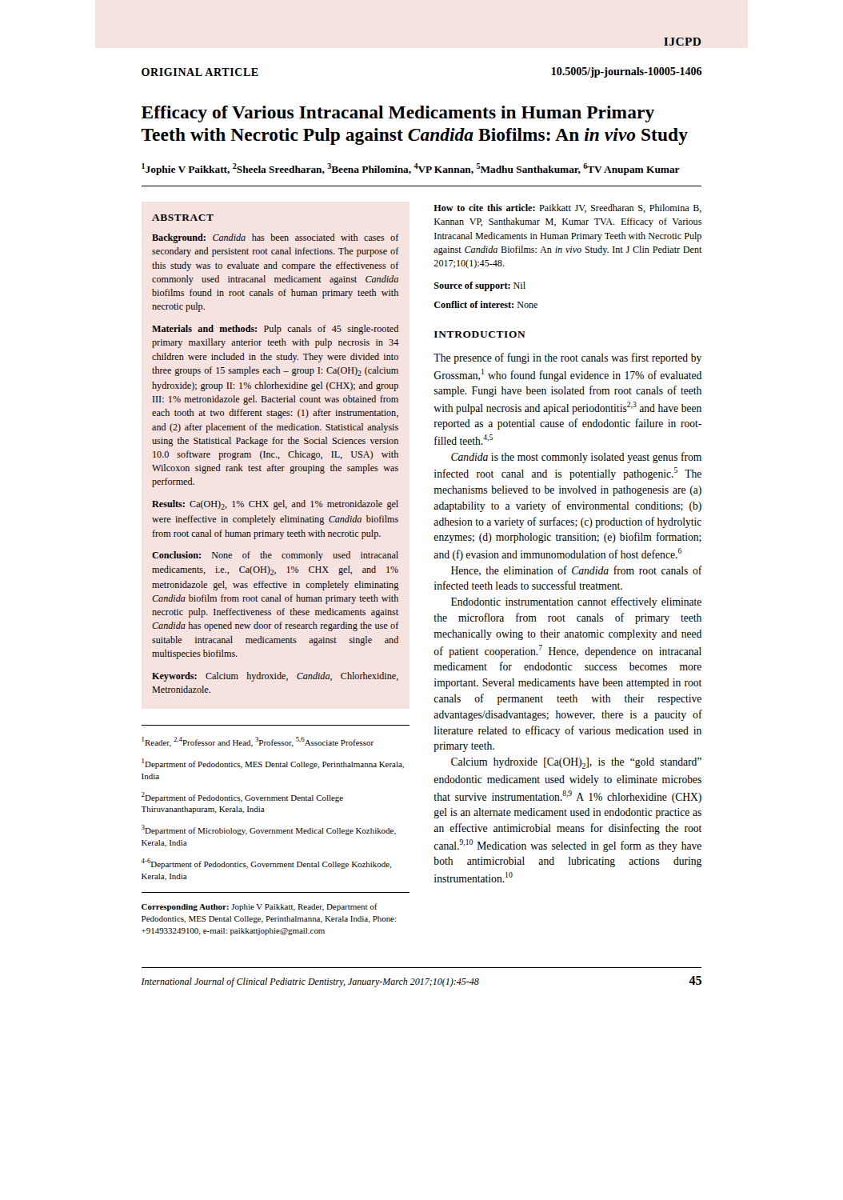IJCPD
10.5005/jp-journals-10005-1406
ORIGINAL ARTICLE
Efficacy of Various Intracanal Medicaments in Human Primary Teeth with Necrotic Pulp against Candida Biofilms: An in vivo Study
1Jophie V Paikkatt, 2Sheela Sreedharan, 3Beena Philomina, 4VP Kannan, 5Madhu Santhakumar, 6TV Anupam Kumar
ABSTRACT
Background: Candida has been associated with cases of secondary and persistent root canal infections. The purpose of this study was to evaluate and compare the effectiveness of commonly used intracanal medicament against Candida biofilms found in root canals of human primary teeth with necrotic pulp.
Materials and methods: Pulp canals of 45 single-rooted primary maxillary anterior teeth with pulp necrosis in 34 children were included in the study. They were divided into three groups of 15 samples each – group I: Ca(OH)2 (calcium hydroxide); group II: 1% chlorhexidine gel (CHX); and group III: 1% metronidazole gel. Bacterial count was obtained from each tooth at two different stages: (1) after instrumentation, and (2) after placement of the medication. Statistical analysis using the Statistical Package for the Social Sciences version 10.0 software program (Inc., Chicago, IL, USA) with Wilcoxon signed rank test after grouping the samples was performed.
Results: Ca(OH)2, 1% CHX gel, and 1% metronidazole gel were ineffective in completely eliminating Candida biofilms from root canal of human primary teeth with necrotic pulp.
Conclusion: None of the commonly used intracanal medicaments, i.e., Ca(OH)2, 1% CHX gel, and 1% metronidazole gel, was effective in completely eliminating Candida biofilm from root canal of human primary teeth with necrotic pulp. Ineffectiveness of these medicaments against Candida has opened new door of research regarding the use of suitable intracanal medicaments against single and multispecies biofilms.
Keywords: Calcium hydroxide, Candida, Chlorhexidine, Metronidazole.
1Reader, 2,4Professor and Head, 3Professor, 5,6Associate Professor
1Department of Pedodontics, MES Dental College, Perinthalmanna Kerala, India
2Department of Pedodontics, Government Dental College Thiruvananthapuram, Kerala, India
3Department of Microbiology, Government Medical College Kozhikode, Kerala, India
4-6Department of Pedodontics, Government Dental College Kozhikode, Kerala, India
Corresponding Author: Jophie V Paikkatt, Reader, Department of Pedodontics, MES Dental College, Perinthalmanna, Kerala India, Phone: +914933249100, e-mail: paikkattjophie@gmail.com
How to cite this article: Paikkatt JV, Sreedharan S, Philomina B, Kannan VP, Santhakumar M, Kumar TVA. Efficacy of Various Intracanal Medicaments in Human Primary Teeth with Necrotic Pulp against Candida Biofilms: An in vivo Study. Int J Clin Pediatr Dent 2017;10(1):45-48.
Source of support: Nil
Conflict of interest: None
INTRODUCTION
The presence of fungi in the root canals was first reported by Grossman,1 who found fungal evidence in 17% of evaluated sample. Fungi have been isolated from root canals of teeth with pulpal necrosis and apical periodontitis2,3 and have been reported as a potential cause of endodontic failure in root-filled teeth.4,5
Candida is the most commonly isolated yeast genus from infected root canal and is potentially pathogenic.5 The mechanisms believed to be involved in pathogenesis are (a) adaptability to a variety of environmental conditions; (b) adhesion to a variety of surfaces; (c) production of hydrolytic enzymes; (d) morphologic transition; (e) biofilm formation; and (f) evasion and immunomodulation of host defence.6
Hence, the elimination of Candida from root canals of infected teeth leads to successful treatment.
Endodontic instrumentation cannot effectively eliminate the microflora from root canals of primary teeth mechanically owing to their anatomic complexity and need of patient cooperation.7 Hence, dependence on intracanal medicament for endodontic success becomes more important. Several medicaments have been attempted in root canals of permanent teeth with their respective advantages/disadvantages; however, there is a paucity of literature related to efficacy of various medication used in primary teeth.
Calcium hydroxide [Ca(OH)2], is the “gold standard” endodontic medicament used widely to eliminate microbes that survive instrumentation.8,9 A 1% chlorhexidine (CHX) gel is an alternate medicament used in endodontic practice as an effective antimicrobial means for disinfecting the root canal.9,10 Medication was selected in gel form as they have both antimicrobial and lubricating actions during instrumentation.10
International Journal of Clinical Pediatric Dentistry, January-March 2017;10(1):45-48
45